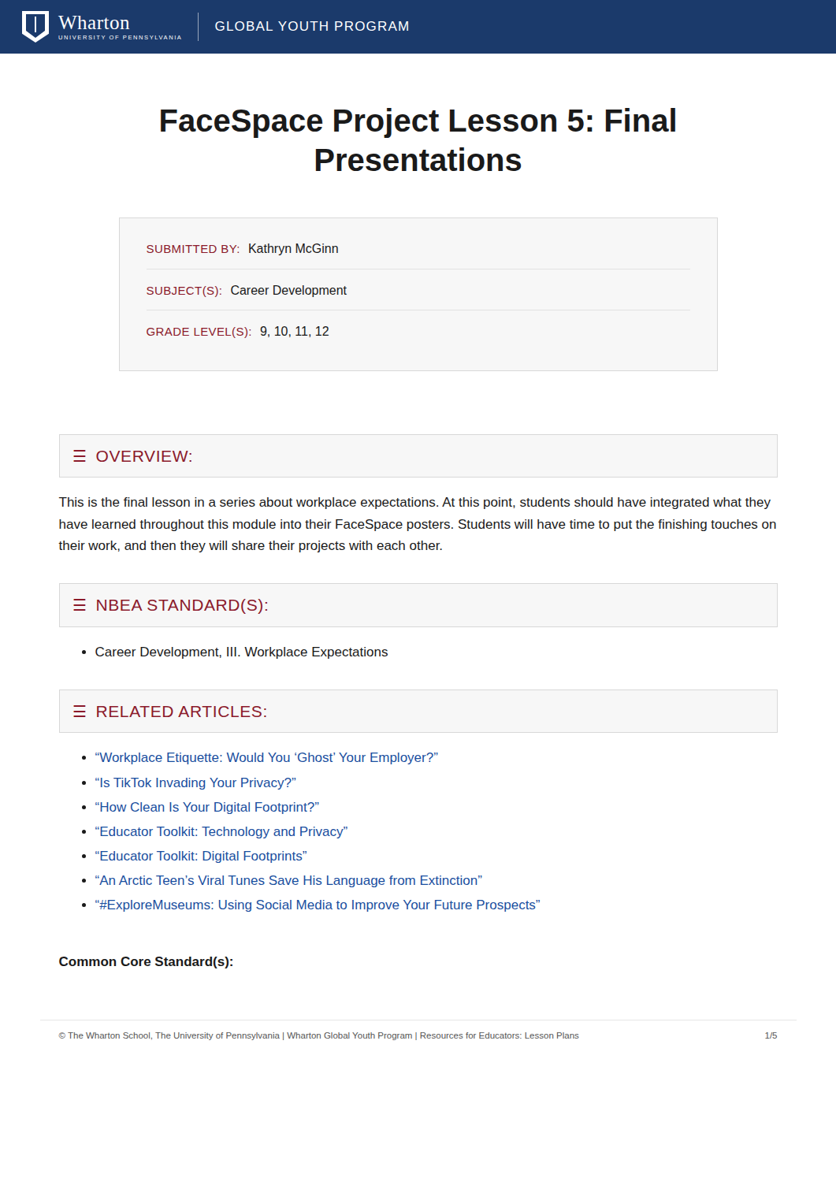Wharton University of Pennsylvania
Global Youth Program
FaceSpace Project Lesson 5: Final Presentations
Submitted by: Kathryn McGinn
Subject(s): Career Development
Grade level(s): 9, 10, 11, 12
☰
Overview:
This is the final lesson in a series about workplace expectations. At this point, students should have integrated what they have learned throughout this module into their FaceSpace posters. Students will have time to put the finishing touches on their work, and then they will share their projects with each other.
☰
NBEA Standard(s):
Career Development, III. Workplace Expectations
☰
Related Articles:
“Workplace Etiquette: Would You ‘Ghost’ Your Employer?”
“Is TikTok Invading Your Privacy?”
“How Clean Is Your Digital Footprint?”
“Educator Toolkit: Technology and Privacy”
“Educator Toolkit: Digital Footprints”
“An Arctic Teen’s Viral Tunes Save His Language from Extinction”
“#ExploreMuseums: Using Social Media to Improve Your Future Prospects”
Common Core Standard(s):
© The Wharton School, The University of Pennsylvania | Wharton Global Youth Program | Resources for Educators: Lesson Plans
1/5